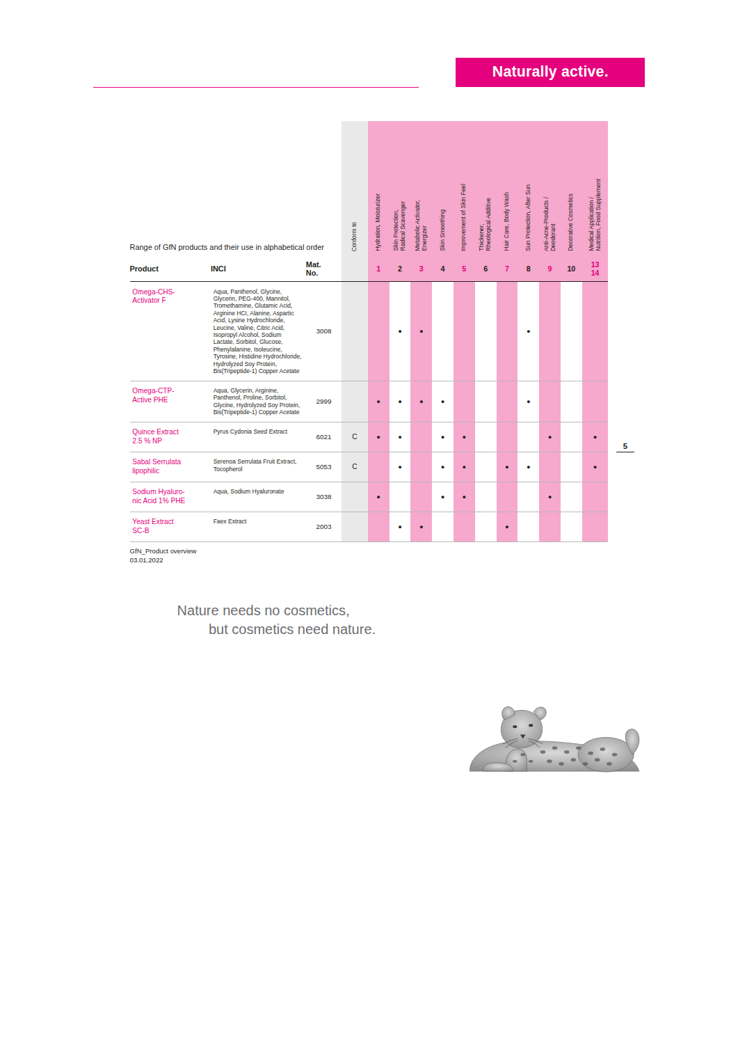Naturally active.
| Range of GfN products and their use in alphabetical order | Conform to | Hydration, Moisturizer | Skin Protection, Radical Scavenger | Metabolic Activator, Energizer | Skin Smoothing | Improvement of Skin Feel | Thickener, Rheological Additive | Hair Care, Body Wash | Sun Protection, After Sun | Anti-Acne-Products / Deodorant | Decorative Cosmetics | Medical Application / Nutrition, Food Supplement |
| --- | --- | --- | --- | --- | --- | --- | --- | --- | --- | --- | --- | --- |
| Product | INCI | Mat. No. | | 1 | 2 | 3 | 4 | 5 | 6 | 7 | 8 | 9 | 10 | 13 14 |
| Omega-CHS- Activator F | Aqua, Panthenol, Glycine, Glycerin, PEG-400, Mannitol, Tromethamine, Glutamic Acid, Arginine HCI, Alanine, Aspartic Acid, Lysine Hydrochloride, Leucine, Valine, Citric Acid, Isopropyl Alcohol, Sodium Lactate, Sorbitol, Glucose, Phenylalanine, Isoleucine, Tyrosine, Histidine Hydrochloride, Hydrolyzed Soy Protein, Bis(Tripeptide-1) Copper Acetate | 3008 | | | | | | | | | | | | |
| Omega-CTP- Active PHE | Aqua, Glycerin, Arginine, Panthenol, Proline, Sorbitol, Glycine, Hydrolyzed Soy Protein, Bis(Tripeptide-1) Copper Acetate | 2999 | | | | | | | | | | | | |
| Quince Extract 2.5 % NP | Pyrus Cydonia Seed Extract | 6021 | C | | | | | | | | | | | |
| Sabal Serrulata lipophilic | Serenoa Serrulata Fruit Extract, Tocopherol | 5053 | C | | | | | | | | | | | |
| Sodium Hyaluro- nic Acid 1% PHE | Aqua, Sodium Hyaluronate | 3038 | | | | | | | | | | | | |
| Yeast Extract SC-B | Faex Extract | 2003 | | | | | | | | | | | | |
GfN_Product overview
03.01.2022
Nature needs no cosmetics, but cosmetics need nature.
5